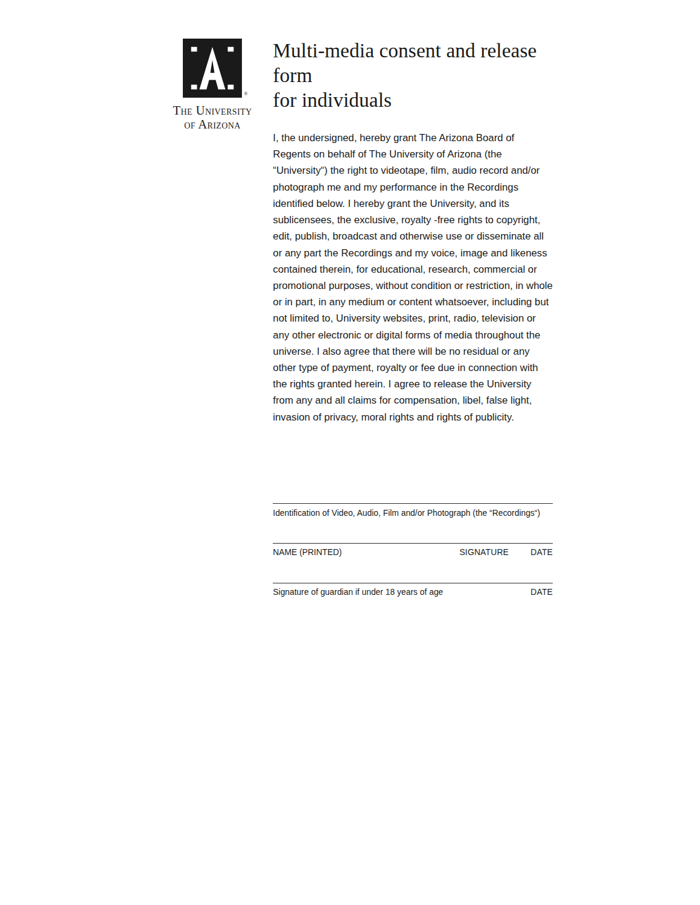®
The University
of Arizona
Multi-media consent and release form
for individuals
I, the undersigned, hereby grant The Arizona Board of Regents on behalf of The University of Arizona (the “University“) the right to videotape, film, audio record and/or photograph me and my performance in the Recordings identified below. I hereby grant the University, and its sublicensees, the exclusive, royalty -free rights to copyright, edit, publish, broadcast and otherwise use or disseminate all or any part the Recordings and my voice, image and likeness contained therein, for educational, research, commercial or promotional purposes, without condition or restriction, in whole or in part, in any medium or content whatsoever, including but not limited to, University websites, print, radio, television or any other electronic or digital forms of media throughout the universe. I also agree that there will be no residual or any other type of payment, royalty or fee due in connection with the rights granted herein. I agree to release the University from any and all claims for compensation, libel, false light, invasion of privacy, moral rights and rights of publicity.
Identification of Video, Audio, Film and/or Photograph (the “Recordings“)
Name (printed) Signature Date
Signature of guardian if under 18 years of age Date